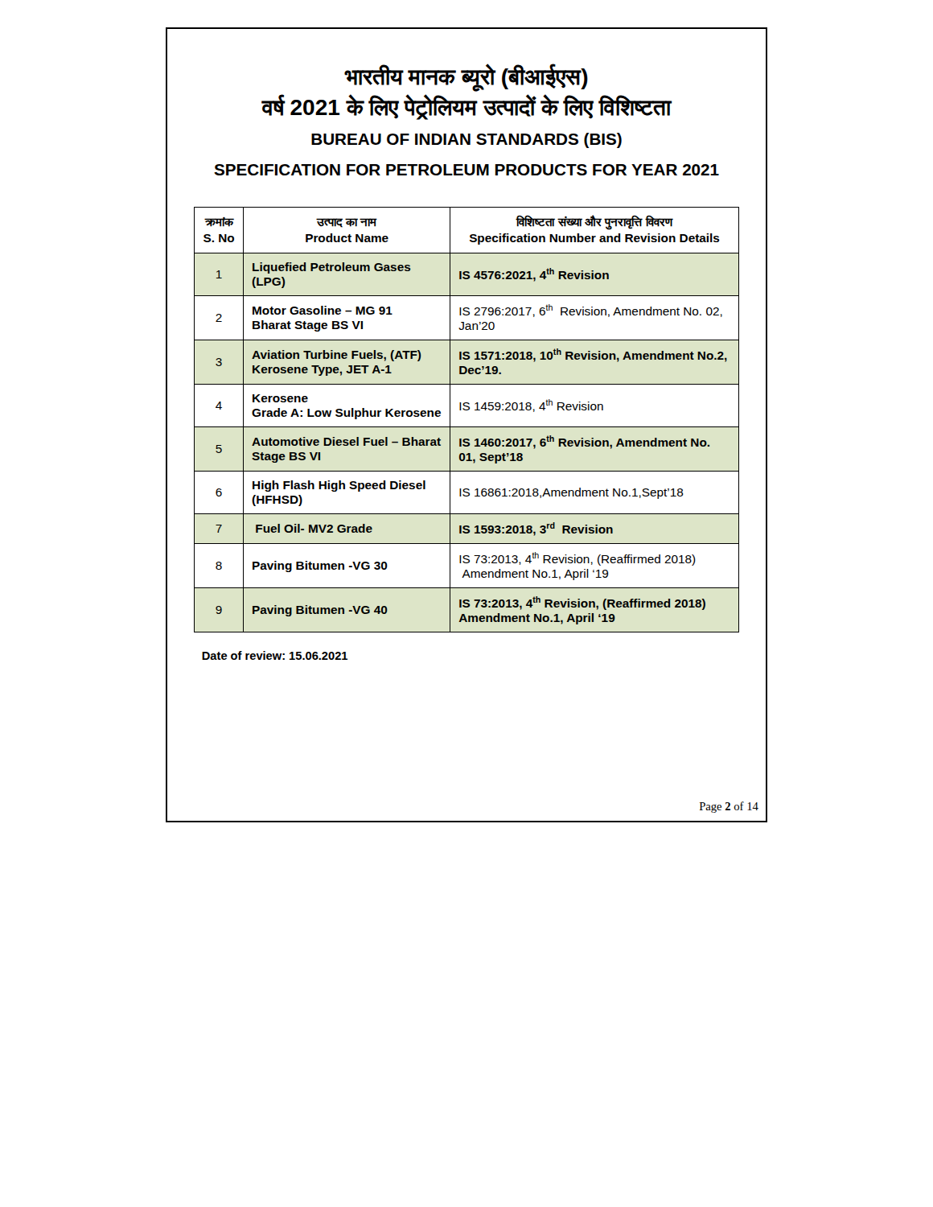भारतीय मानक ब्यूरो (बीआईएस)
वर्ष 2021 के लिए पेट्रोलियम उत्पादों के लिए विशिष्टता
BUREAU OF INDIAN STANDARDS (BIS)
SPECIFICATION FOR PETROLEUM PRODUCTS FOR YEAR 2021
| क्रमांक S. No | उत्पाद का नाम Product Name | विशिष्टता संख्या और पुनरावृत्ति विवरण Specification Number and Revision Details |
| --- | --- | --- |
| 1 | Liquefied Petroleum Gases (LPG) | IS 4576:2021, 4 th Revision |
| 2 | Motor Gasoline – MG 91 Bharat Stage BS VI | IS 2796:2017, 6 th Revision, Amendment No. 02, Jan’20 |
| 3 | Aviation Turbine Fuels, (ATF) Kerosene Type, JET A-1 | IS 1571:2018, 10 th Revision, Amendment No.2, Dec’19. |
| 4 | Kerosene Grade A: Low Sulphur Kerosene | IS 1459:2018, 4 th Revision |
| 5 | Automotive Diesel Fuel – Bharat Stage BS VI | IS 1460:2017, 6 th Revision, Amendment No. 01, Sept’18 |
| 6 | High Flash High Speed Diesel (HFHSD) | IS 16861:2018,Amendment No.1,Sept’18 |
| 7 | Fuel Oil- MV2 Grade | IS 1593:2018, 3 rd Revision |
| 8 | Paving Bitumen -VG 30 | IS 73:2013, 4 th Revision, (Reaffirmed 2018) Amendment No.1, April ‘19 |
| 9 | Paving Bitumen -VG 40 | IS 73:2013, 4 th Revision, (Reaffirmed 2018) Amendment No.1, April ‘19 |
Date of review: 15.06.2021
Page 2 of 14